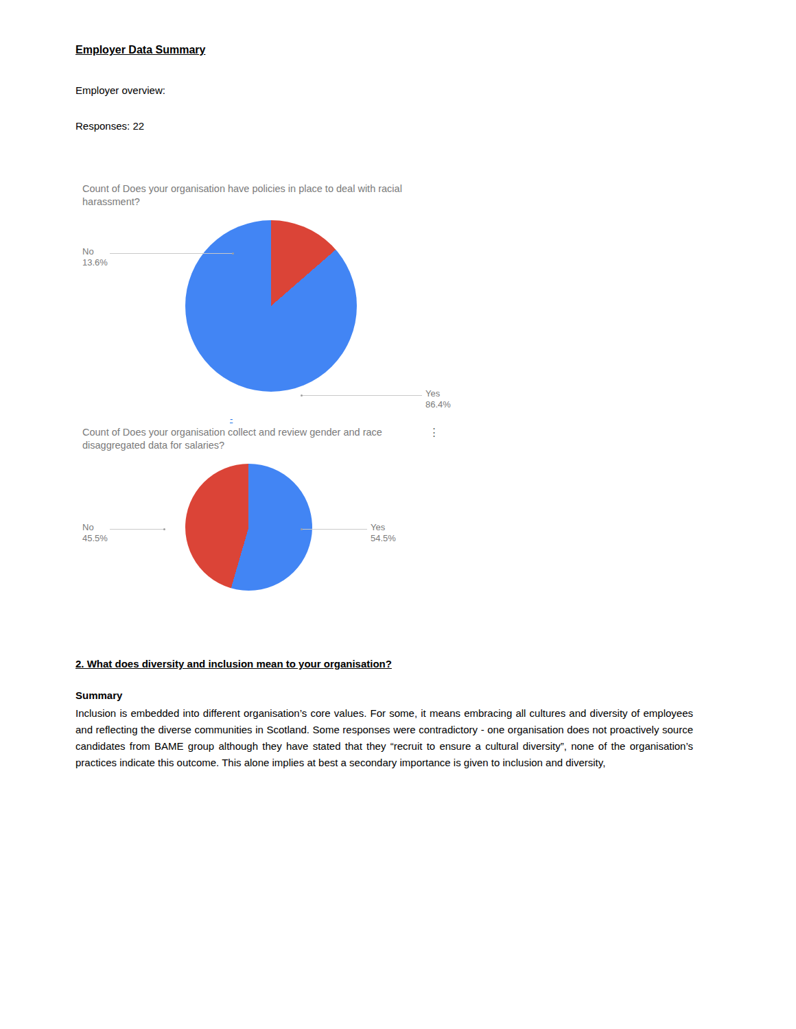Employer Data Summary
Employer overview:
Responses: 22
Count of Does your organisation have policies in place to deal with racial harassment?
No13.6%
Yes86.4%
-
⋮Count of Does your organisation collect and review gender and race disaggregated data for salaries?
No45.5%
Yes54.5%
2. What does diversity and inclusion mean to your organisation?
Summary
Inclusion is embedded into different organisation’s core values. For some, it means embracing all cultures and diversity of employees and reflecting the diverse communities in Scotland. Some responses were contradictory - one organisation does not proactively source candidates from BAME group although they have stated that they “recruit to ensure a cultural diversity”, none of the organisation’s practices indicate this outcome. This alone implies at best a secondary importance is given to inclusion and diversity,